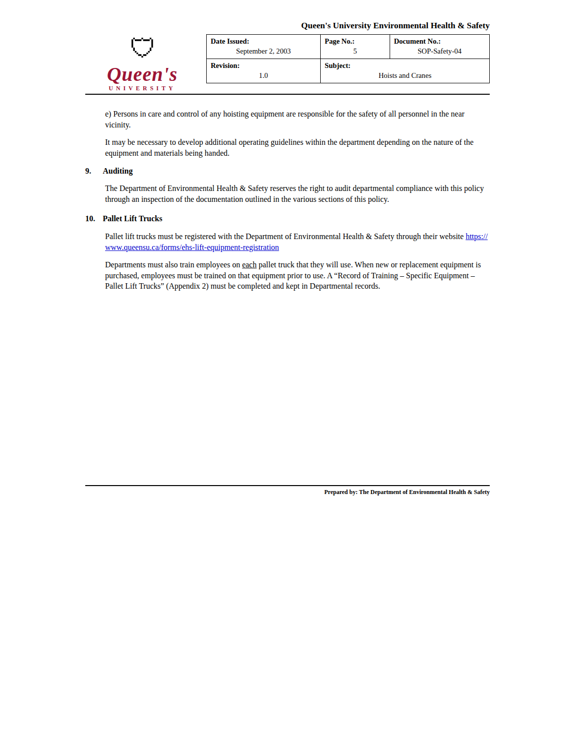Queen's University Environmental Health & Safety
🛡
Queen's
UNIVERSITY
| Date Issued: September 2, 2003 | Page No.: 5 | Document No.: SOP-Safety-04 |
| Revision: 1.0 | Subject: Hoists and Cranes |
e) Persons in care and control of any hoisting equipment are responsible for the safety of all personnel in the near vicinity.
It may be necessary to develop additional operating guidelines within the department depending on the nature of the equipment and materials being handed.
9. Auditing
The Department of Environmental Health & Safety reserves the right to audit departmental compliance with this policy through an inspection of the documentation outlined in the various sections of this policy.
10. Pallet Lift Trucks
Pallet lift trucks must be registered with the Department of Environmental Health & Safety through their website https://www.queensu.ca/forms/ehs-lift-equipment-registration
Departments must also train employees on each pallet truck that they will use. When new or replacement equipment is purchased, employees must be trained on that equipment prior to use. A “Record of Training – Specific Equipment – Pallet Lift Trucks” (Appendix 2) must be completed and kept in Departmental records.
Prepared by: The Department of Environmental Health & Safety